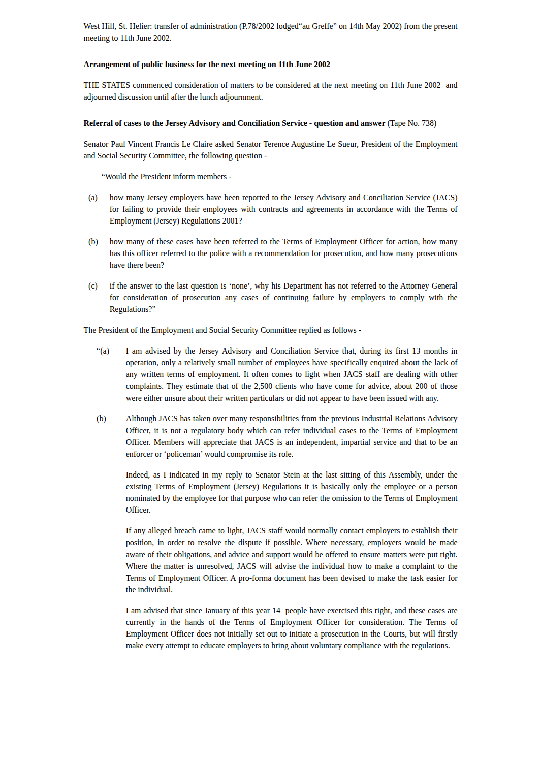West Hill, St. Helier: transfer of administration (P.78/2002 lodged“au Greffe” on 14th May 2002) from the present meeting to 11th June 2002.
Arrangement of public business for the next meeting on 11th June 2002
THE STATES commenced consideration of matters to be considered at the next meeting on 11th June 2002 and adjourned discussion until after the lunch adjournment.
Referral of cases to the Jersey Advisory and Conciliation Service - question and answer (Tape No. 738)
Senator Paul Vincent Francis Le Claire asked Senator Terence Augustine Le Sueur, President of the Employment and Social Security Committee, the following question -
“Would the President inform members -
(a) how many Jersey employers have been reported to the Jersey Advisory and Conciliation Service (JACS) for failing to provide their employees with contracts and agreements in accordance with the Terms of Employment (Jersey) Regulations 2001?
(b) how many of these cases have been referred to the Terms of Employment Officer for action, how many has this officer referred to the police with a recommendation for prosecution, and how many prosecutions have there been?
(c) if the answer to the last question is ‘none’, why his Department has not referred to the Attorney General for consideration of prosecution any cases of continuing failure by employers to comply with the Regulations?”
The President of the Employment and Social Security Committee replied as follows -
“(a)
I am advised by the Jersey Advisory and Conciliation Service that, during its first 13 months in operation, only a relatively small number of employees have specifically enquired about the lack of any written terms of employment. It often comes to light when JACS staff are dealing with other complaints. They estimate that of the 2,500 clients who have come for advice, about 200 of those were either unsure about their written particulars or did not appear to have been issued with any.
(b)
Although JACS has taken over many responsibilities from the previous Industrial Relations Advisory Officer, it is not a regulatory body which can refer individual cases to the Terms of Employment Officer. Members will appreciate that JACS is an independent, impartial service and that to be an enforcer or ‘policeman’ would compromise its role.
Indeed, as I indicated in my reply to Senator Stein at the last sitting of this Assembly, under the existing Terms of Employment (Jersey) Regulations it is basically only the employee or a person nominated by the employee for that purpose who can refer the omission to the Terms of Employment Officer.
If any alleged breach came to light, JACS staff would normally contact employers to establish their position, in order to resolve the dispute if possible. Where necessary, employers would be made aware of their obligations, and advice and support would be offered to ensure matters were put right. Where the matter is unresolved, JACS will advise the individual how to make a complaint to the Terms of Employment Officer. A pro-forma document has been devised to make the task easier for the individual.
I am advised that since January of this year 14 people have exercised this right, and these cases are currently in the hands of the Terms of Employment Officer for consideration. The Terms of Employment Officer does not initially set out to initiate a prosecution in the Courts, but will firstly make every attempt to educate employers to bring about voluntary compliance with the regulations.